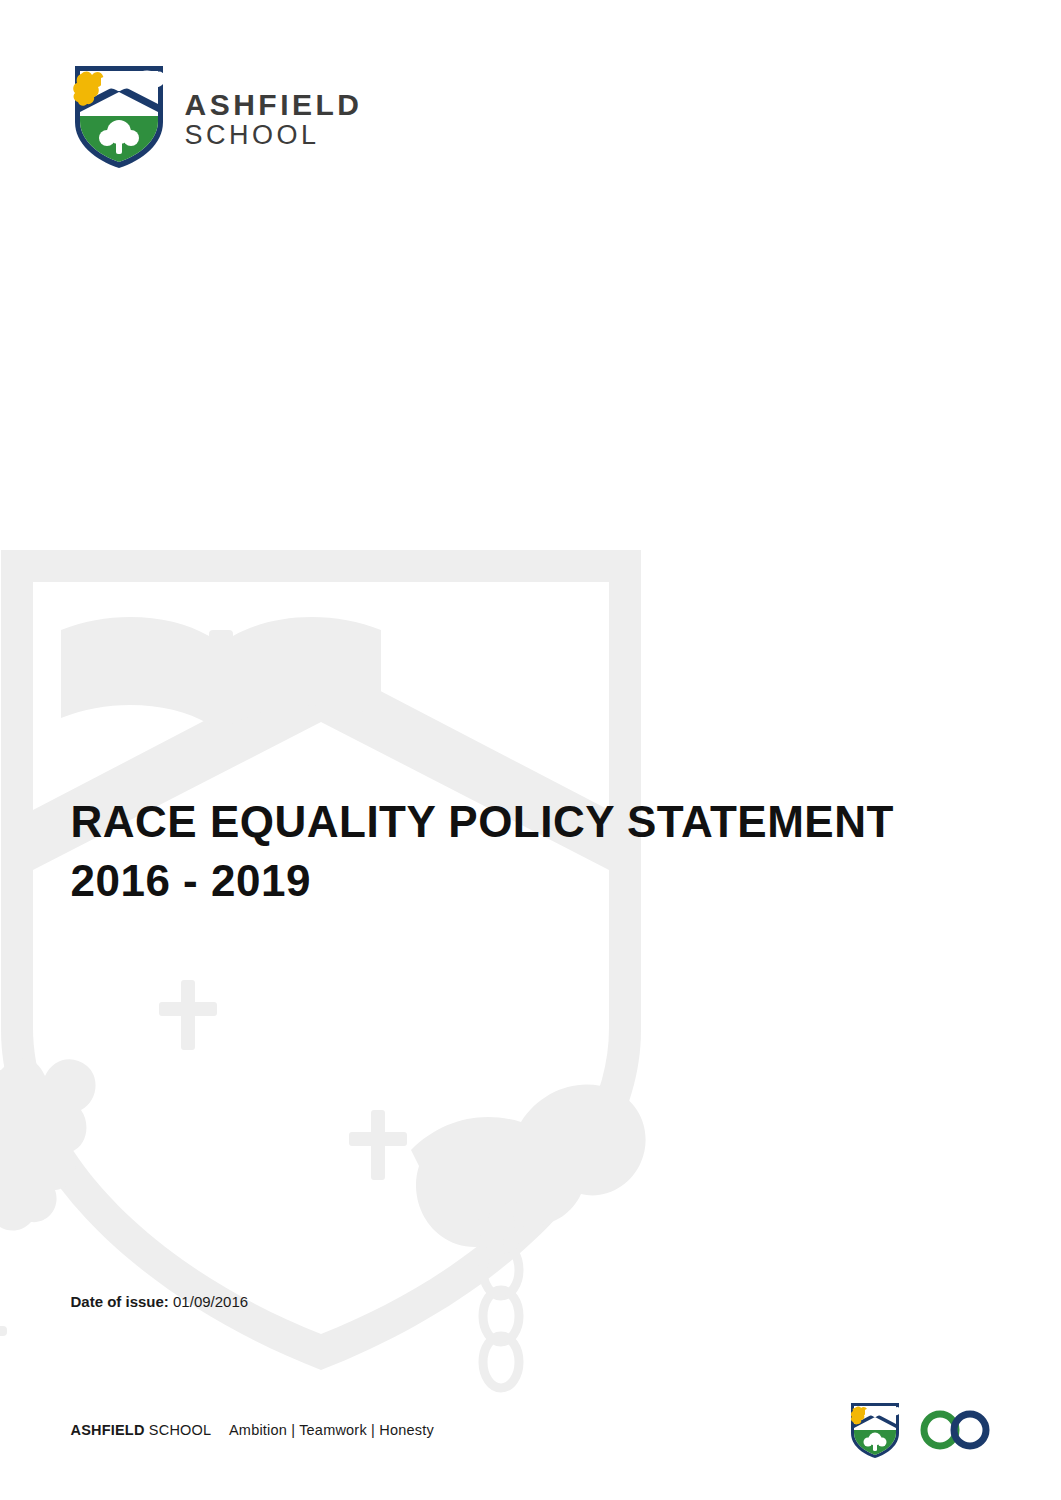ASHFIELD
SCHOOL
RACE EQUALITY POLICY STATEMENT 2016 - 2019
Date of issue: 01/09/2016
ASHFIELD SCHOOL Ambition | Teamwork | Honesty